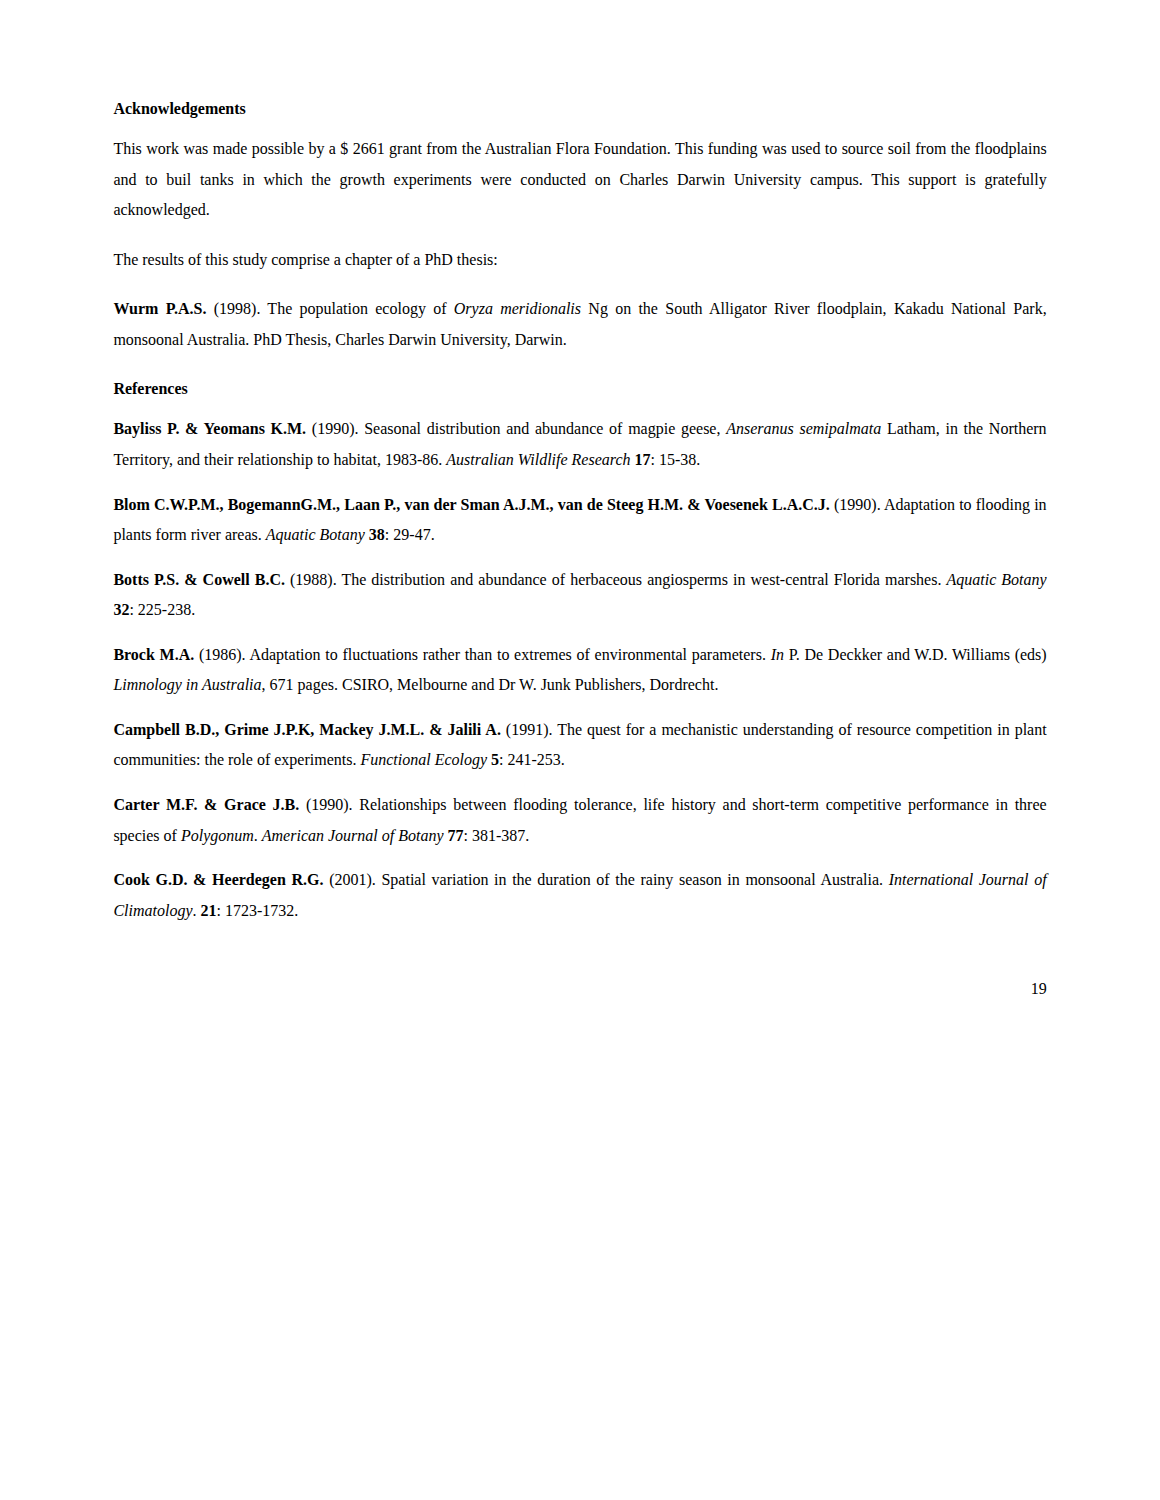Acknowledgements
This work was made possible by a $ 2661 grant from the Australian Flora Foundation. This funding was used to source soil from the floodplains and to buil tanks in which the growth experiments were conducted on Charles Darwin University campus. This support is gratefully acknowledged.
The results of this study comprise a chapter of a PhD thesis:
Wurm P.A.S. (1998). The population ecology of Oryza meridionalis Ng on the South Alligator River floodplain, Kakadu National Park, monsoonal Australia. PhD Thesis, Charles Darwin University, Darwin.
References
Bayliss P. & Yeomans K.M. (1990). Seasonal distribution and abundance of magpie geese, Anseranus semipalmata Latham, in the Northern Territory, and their relationship to habitat, 1983-86. Australian Wildlife Research 17: 15-38.
Blom C.W.P.M., BogemannG.M., Laan P., van der Sman A.J.M., van de Steeg H.M. & Voesenek L.A.C.J. (1990). Adaptation to flooding in plants form river areas. Aquatic Botany 38: 29-47.
Botts P.S. & Cowell B.C. (1988). The distribution and abundance of herbaceous angiosperms in west-central Florida marshes. Aquatic Botany 32: 225-238.
Brock M.A. (1986). Adaptation to fluctuations rather than to extremes of environmental parameters. In P. De Deckker and W.D. Williams (eds) Limnology in Australia, 671 pages. CSIRO, Melbourne and Dr W. Junk Publishers, Dordrecht.
Campbell B.D., Grime J.P.K, Mackey J.M.L. & Jalili A. (1991). The quest for a mechanistic understanding of resource competition in plant communities: the role of experiments. Functional Ecology 5: 241-253.
Carter M.F. & Grace J.B. (1990). Relationships between flooding tolerance, life history and short-term competitive performance in three species of Polygonum. American Journal of Botany 77: 381-387.
Cook G.D. & Heerdegen R.G. (2001). Spatial variation in the duration of the rainy season in monsoonal Australia. International Journal of Climatology. 21: 1723-1732.
19